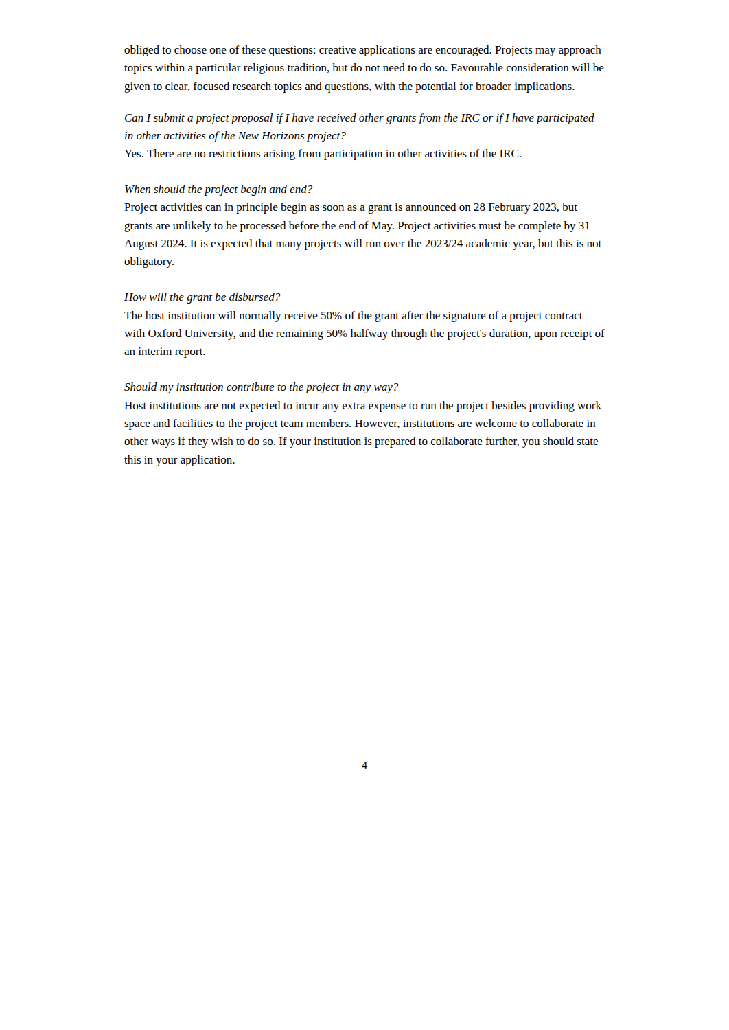obliged to choose one of these questions: creative applications are encouraged. Projects may approach topics within a particular religious tradition, but do not need to do so. Favourable consideration will be given to clear, focused research topics and questions, with the potential for broader implications.
Can I submit a project proposal if I have received other grants from the IRC or if I have participated in other activities of the New Horizons project?
Yes. There are no restrictions arising from participation in other activities of the IRC.
When should the project begin and end?
Project activities can in principle begin as soon as a grant is announced on 28 February 2023, but grants are unlikely to be processed before the end of May. Project activities must be complete by 31 August 2024. It is expected that many projects will run over the 2023/24 academic year, but this is not obligatory.
How will the grant be disbursed?
The host institution will normally receive 50% of the grant after the signature of a project contract with Oxford University, and the remaining 50% halfway through the project's duration, upon receipt of an interim report.
Should my institution contribute to the project in any way?
Host institutions are not expected to incur any extra expense to run the project besides providing work space and facilities to the project team members. However, institutions are welcome to collaborate in other ways if they wish to do so. If your institution is prepared to collaborate further, you should state this in your application.
4